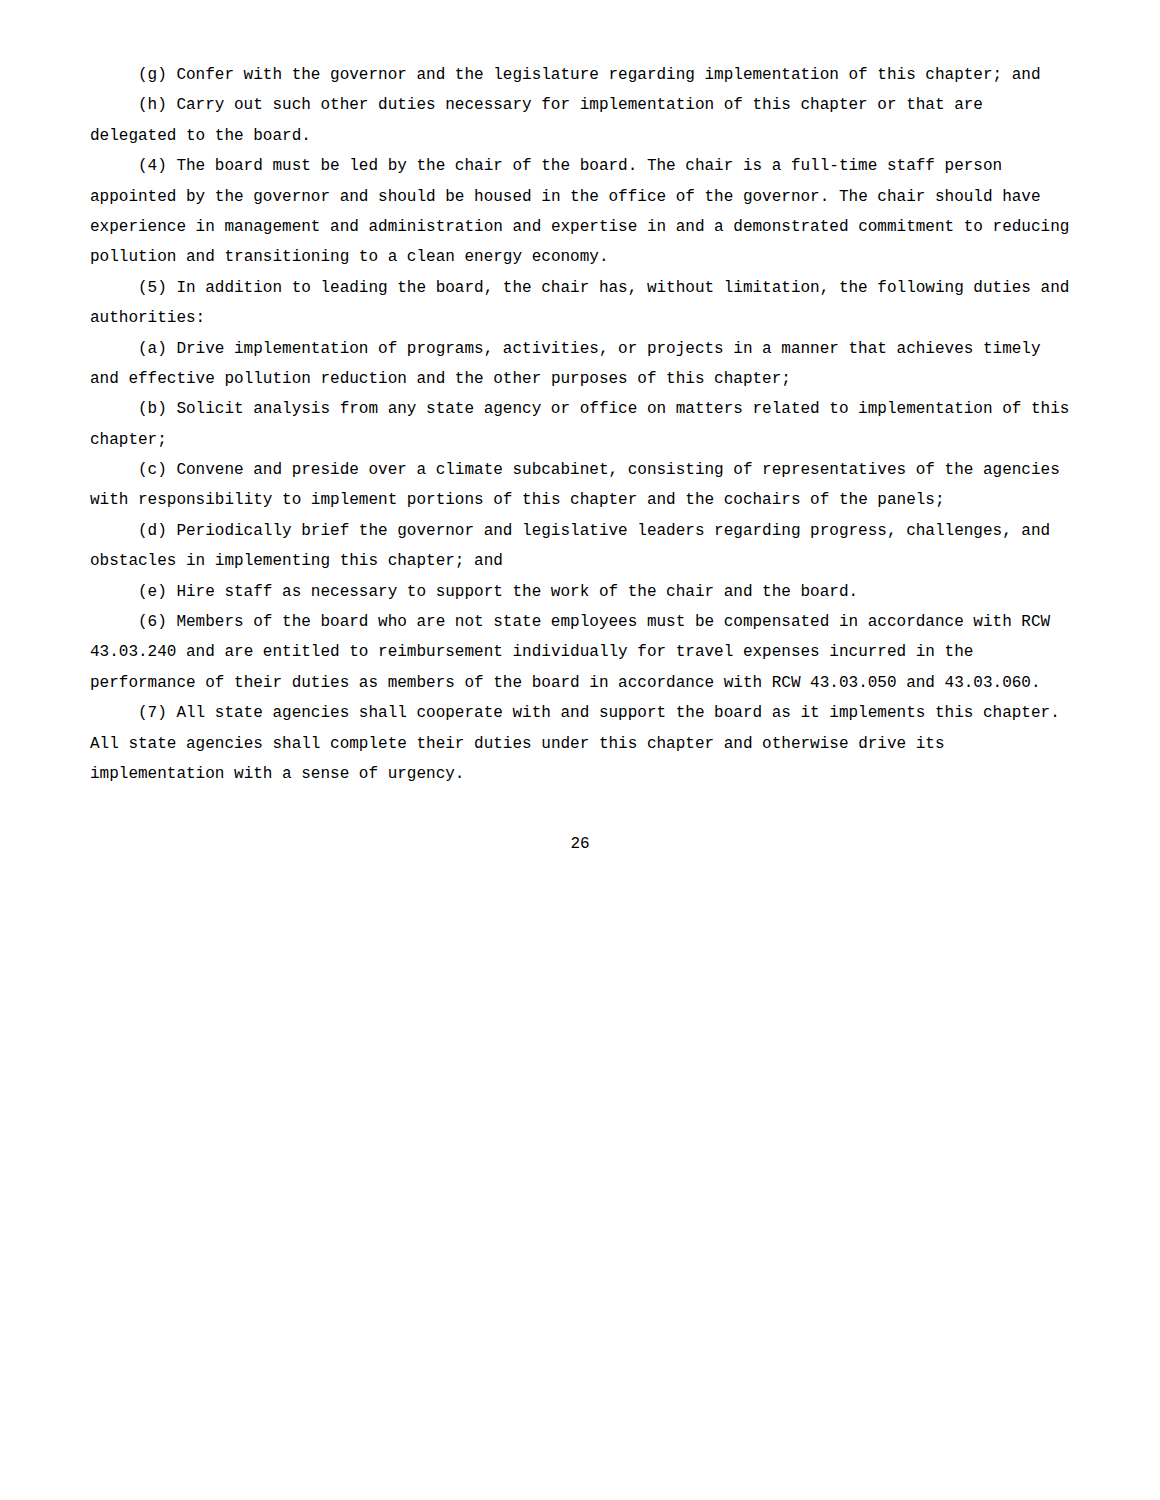(g) Confer with the governor and the legislature regarding implementation of this chapter; and
(h) Carry out such other duties necessary for implementation of this chapter or that are delegated to the board.
(4) The board must be led by the chair of the board. The chair is a full-time staff person appointed by the governor and should be housed in the office of the governor. The chair should have experience in management and administration and expertise in and a demonstrated commitment to reducing pollution and transitioning to a clean energy economy.
(5) In addition to leading the board, the chair has, without limitation, the following duties and authorities:
(a) Drive implementation of programs, activities, or projects in a manner that achieves timely and effective pollution reduction and the other purposes of this chapter;
(b) Solicit analysis from any state agency or office on matters related to implementation of this chapter;
(c) Convene and preside over a climate subcabinet, consisting of representatives of the agencies with responsibility to implement portions of this chapter and the cochairs of the panels;
(d) Periodically brief the governor and legislative leaders regarding progress, challenges, and obstacles in implementing this chapter; and
(e) Hire staff as necessary to support the work of the chair and the board.
(6) Members of the board who are not state employees must be compensated in accordance with RCW 43.03.240 and are entitled to reimbursement individually for travel expenses incurred in the performance of their duties as members of the board in accordance with RCW 43.03.050 and 43.03.060.
(7) All state agencies shall cooperate with and support the board as it implements this chapter. All state agencies shall complete their duties under this chapter and otherwise drive its implementation with a sense of urgency.
26